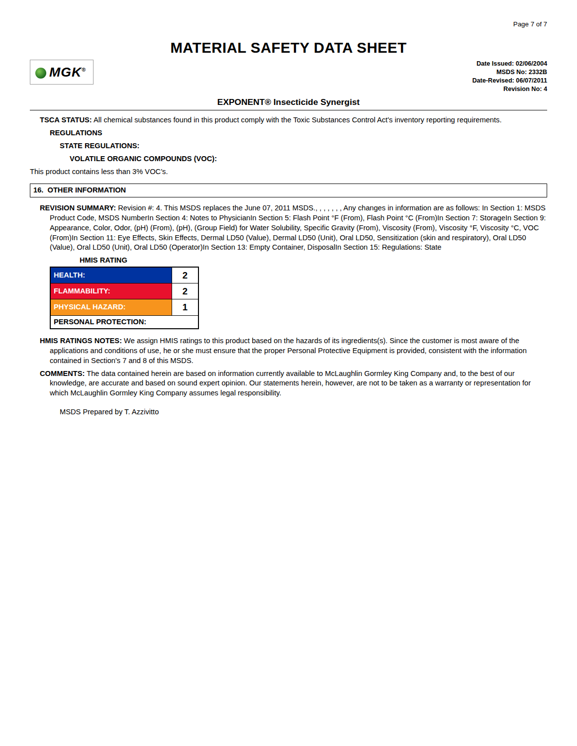Page 7 of 7
MATERIAL SAFETY DATA SHEET
| MGK ® | Date Issued: 02/06/2004 MSDS No: 2332B Date-Revised: 06/07/2011 Revision No: 4 |
EXPONENT® Insecticide Synergist
TSCA STATUS: All chemical substances found in this product comply with the Toxic Substances Control Act's inventory reporting requirements.
REGULATIONS
STATE REGULATIONS:
VOLATILE ORGANIC COMPOUNDS (VOC):
This product contains less than 3% VOC’s.
16. OTHER INFORMATION
REVISION SUMMARY: Revision #: 4. This MSDS replaces the June 07, 2011 MSDS., , , , , , , Any changes in information are as follows: In Section 1: MSDS Product Code, MSDS NumberIn Section 4: Notes to PhysicianIn Section 5: Flash Point °F (From), Flash Point °C (From)In Section 7: StorageIn Section 9: Appearance, Color, Odor, (pH) (From), (pH), (Group Field) for Water Solubility, Specific Gravity (From), Viscosity (From), Viscosity °F, Viscosity °C, VOC (From)In Section 11: Eye Effects, Skin Effects, Dermal LD50 (Value), Dermal LD50 (Unit), Oral LD50, Sensitization (skin and respiratory), Oral LD50 (Value), Oral LD50 (Unit), Oral LD50 (Operator)In Section 13: Empty Container, DisposalIn Section 15: Regulations: State
HMIS RATING
| HEALTH: | 2 |
| FLAMMABILITY: | 2 |
| PHYSICAL HAZARD: | 1 |
| PERSONAL PROTECTION: |
HMIS RATINGS NOTES: We assign HMIS ratings to this product based on the hazards of its ingredients(s). Since the customer is most aware of the applications and conditions of use, he or she must ensure that the proper Personal Protective Equipment is provided, consistent with the information contained in Section's 7 and 8 of this MSDS.
COMMENTS: The data contained herein are based on information currently available to McLaughlin Gormley King Company and, to the best of our knowledge, are accurate and based on sound expert opinion. Our statements herein, however, are not to be taken as a warranty or representation for which McLaughlin Gormley King Company assumes legal responsibility.
MSDS Prepared by T. Azzivitto